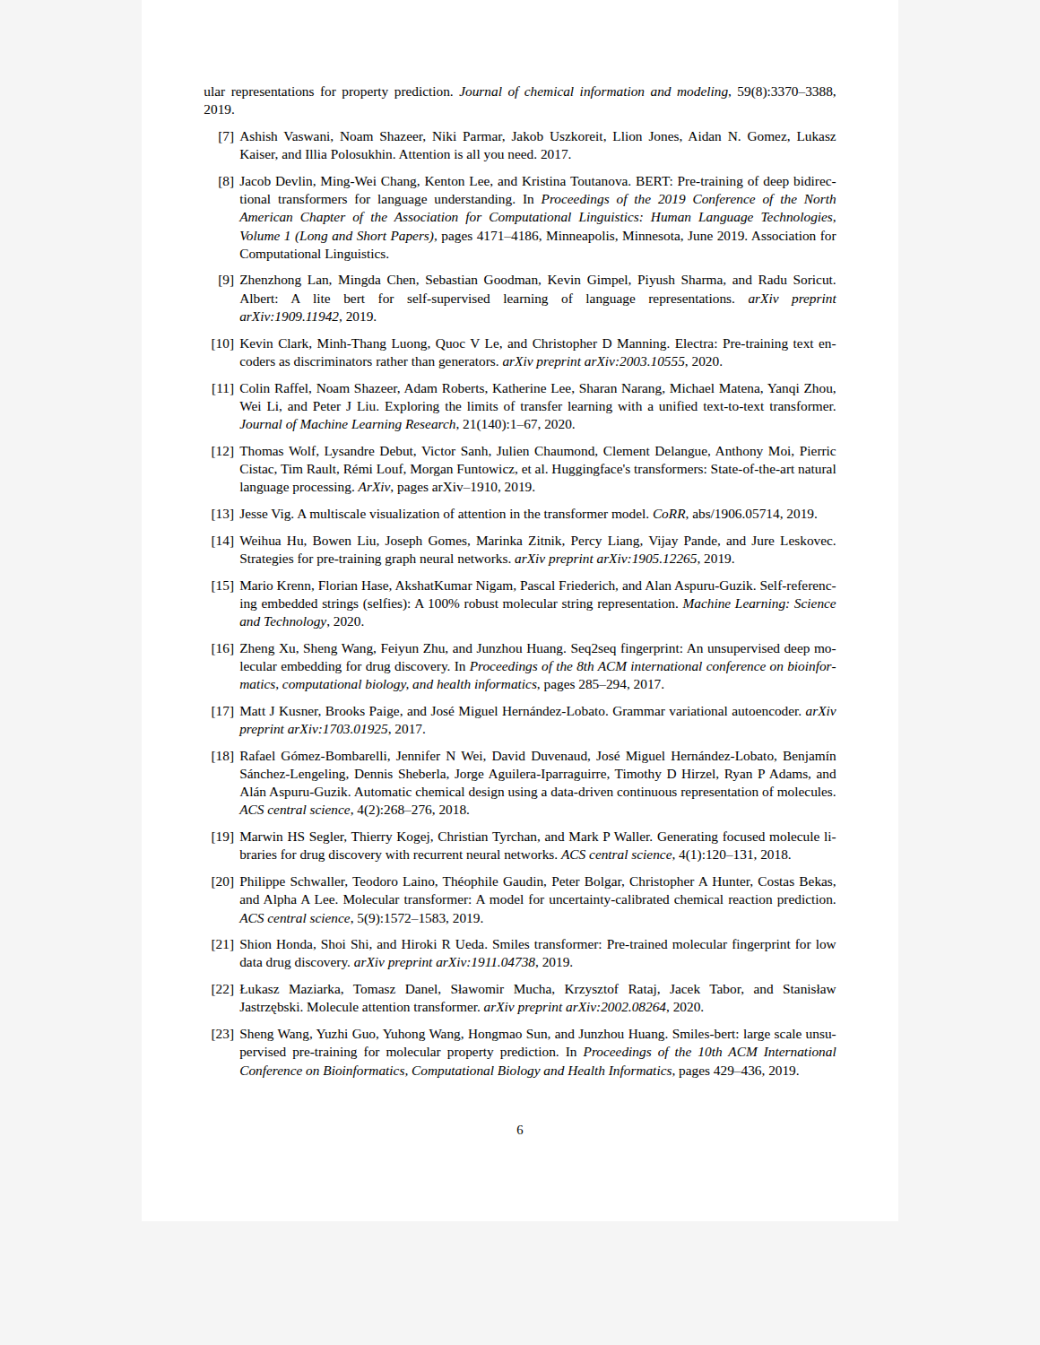ular representations for property prediction. Journal of chemical information and modeling, 59(8):3370–3388, 2019.
Ashish Vaswani, Noam Shazeer, Niki Parmar, Jakob Uszkoreit, Llion Jones, Aidan N. Gomez, Lukasz Kaiser, and Illia Polosukhin. Attention is all you need. 2017.
Jacob Devlin, Ming-Wei Chang, Kenton Lee, and Kristina Toutanova. BERT: Pre-training of deep bidirectional transformers for language understanding. In Proceedings of the 2019 Conference of the North American Chapter of the Association for Computational Linguistics: Human Language Technologies, Volume 1 (Long and Short Papers), pages 4171–4186, Minneapolis, Minnesota, June 2019. Association for Computational Linguistics.
Zhenzhong Lan, Mingda Chen, Sebastian Goodman, Kevin Gimpel, Piyush Sharma, and Radu Soricut. Albert: A lite bert for self-supervised learning of language representations. arXiv preprint arXiv:1909.11942, 2019.
Kevin Clark, Minh-Thang Luong, Quoc V Le, and Christopher D Manning. Electra: Pre-training text encoders as discriminators rather than generators. arXiv preprint arXiv:2003.10555, 2020.
Colin Raffel, Noam Shazeer, Adam Roberts, Katherine Lee, Sharan Narang, Michael Matena, Yanqi Zhou, Wei Li, and Peter J Liu. Exploring the limits of transfer learning with a unified text-to-text transformer. Journal of Machine Learning Research, 21(140):1–67, 2020.
Thomas Wolf, Lysandre Debut, Victor Sanh, Julien Chaumond, Clement Delangue, Anthony Moi, Pierric Cistac, Tim Rault, Rémi Louf, Morgan Funtowicz, et al. Huggingface's transformers: State-of-the-art natural language processing. ArXiv, pages arXiv–1910, 2019.
Jesse Vig. A multiscale visualization of attention in the transformer model. CoRR, abs/1906.05714, 2019.
Weihua Hu, Bowen Liu, Joseph Gomes, Marinka Zitnik, Percy Liang, Vijay Pande, and Jure Leskovec. Strategies for pre-training graph neural networks. arXiv preprint arXiv:1905.12265, 2019.
Mario Krenn, Florian Hase, AkshatKumar Nigam, Pascal Friederich, and Alan Aspuru-Guzik. Self-referencing embedded strings (selfies): A 100% robust molecular string representation. Machine Learning: Science and Technology, 2020.
Zheng Xu, Sheng Wang, Feiyun Zhu, and Junzhou Huang. Seq2seq fingerprint: An unsupervised deep molecular embedding for drug discovery. In Proceedings of the 8th ACM international conference on bioinformatics, computational biology, and health informatics, pages 285–294, 2017.
Matt J Kusner, Brooks Paige, and José Miguel Hernández-Lobato. Grammar variational autoencoder. arXiv preprint arXiv:1703.01925, 2017.
Rafael Gómez-Bombarelli, Jennifer N Wei, David Duvenaud, José Miguel Hernández-Lobato, Benjamín Sánchez-Lengeling, Dennis Sheberla, Jorge Aguilera-Iparraguirre, Timothy D Hirzel, Ryan P Adams, and Alán Aspuru-Guzik. Automatic chemical design using a data-driven continuous representation of molecules. ACS central science, 4(2):268–276, 2018.
Marwin HS Segler, Thierry Kogej, Christian Tyrchan, and Mark P Waller. Generating focused molecule libraries for drug discovery with recurrent neural networks. ACS central science, 4(1):120–131, 2018.
Philippe Schwaller, Teodoro Laino, Théophile Gaudin, Peter Bolgar, Christopher A Hunter, Costas Bekas, and Alpha A Lee. Molecular transformer: A model for uncertainty-calibrated chemical reaction prediction. ACS central science, 5(9):1572–1583, 2019.
Shion Honda, Shoi Shi, and Hiroki R Ueda. Smiles transformer: Pre-trained molecular fingerprint for low data drug discovery. arXiv preprint arXiv:1911.04738, 2019.
Łukasz Maziarka, Tomasz Danel, Sławomir Mucha, Krzysztof Rataj, Jacek Tabor, and Stanisław Jastrzębski. Molecule attention transformer. arXiv preprint arXiv:2002.08264, 2020.
Sheng Wang, Yuzhi Guo, Yuhong Wang, Hongmao Sun, and Junzhou Huang. Smiles-bert: large scale unsupervised pre-training for molecular property prediction. In Proceedings of the 10th ACM International Conference on Bioinformatics, Computational Biology and Health Informatics, pages 429–436, 2019.
6